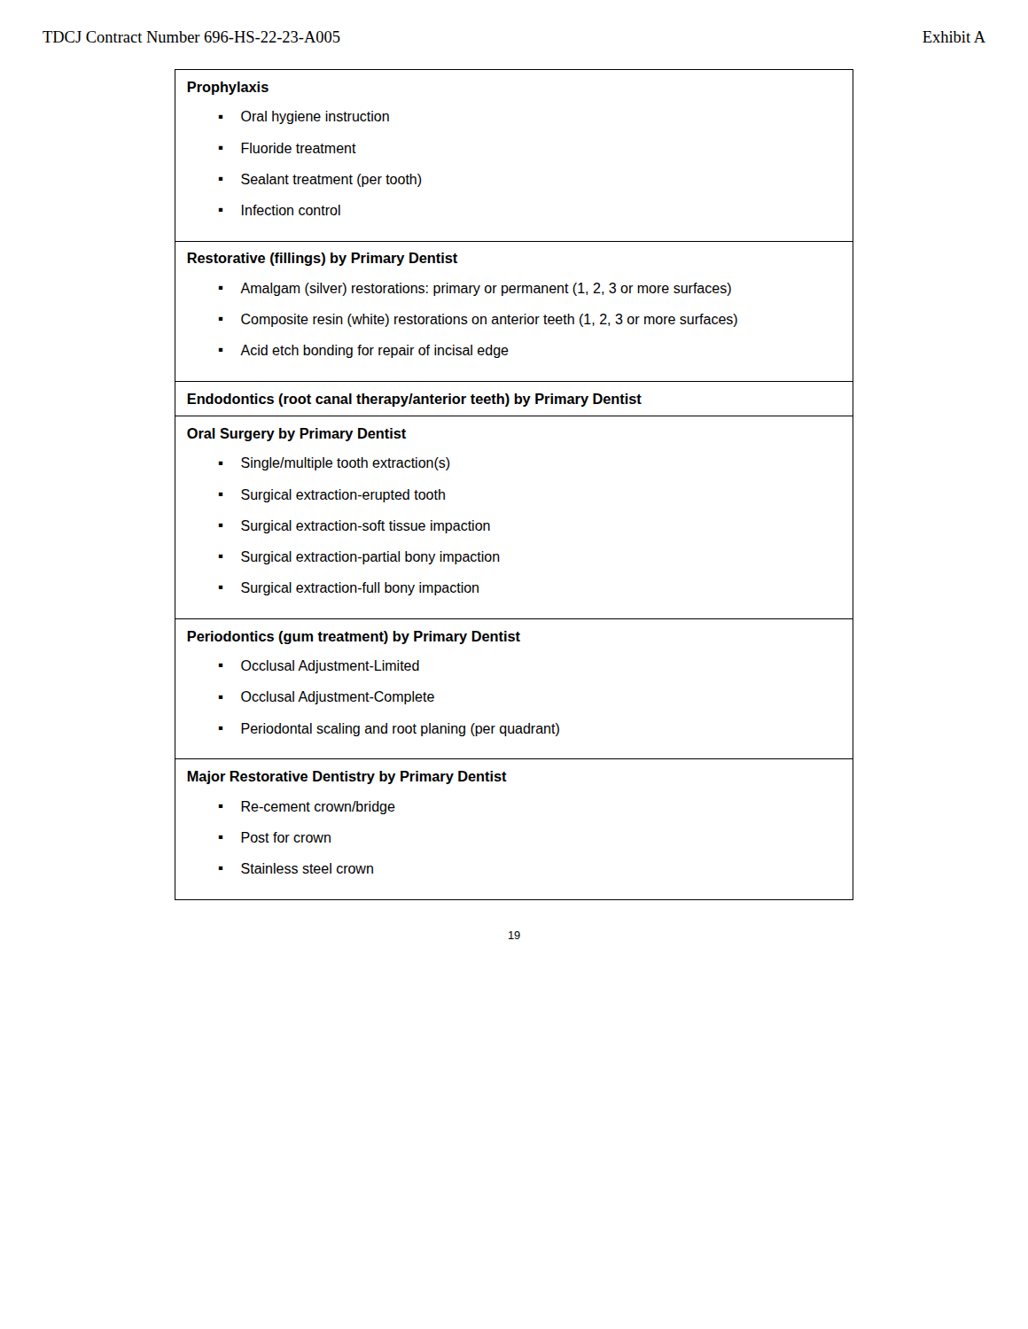TDCJ Contract Number 696-HS-22-23-A005 Exhibit A
| Prophylaxis Oral hygiene instruction Fluoride treatment Sealant treatment (per tooth) Infection control |
| Restorative (fillings) by Primary Dentist Amalgam (silver) restorations: primary or permanent (1, 2, 3 or more surfaces) Composite resin (white) restorations on anterior teeth (1, 2, 3 or more surfaces) Acid etch bonding for repair of incisal edge |
| Endodontics (root canal therapy/anterior teeth) by Primary Dentist |
| Oral Surgery by Primary Dentist Single/multiple tooth extraction(s) Surgical extraction-erupted tooth Surgical extraction-soft tissue impaction Surgical extraction-partial bony impaction Surgical extraction-full bony impaction |
| Periodontics (gum treatment) by Primary Dentist Occlusal Adjustment-Limited Occlusal Adjustment-Complete Periodontal scaling and root planing (per quadrant) |
| Major Restorative Dentistry by Primary Dentist Re-cement crown/bridge Post for crown Stainless steel crown |
19